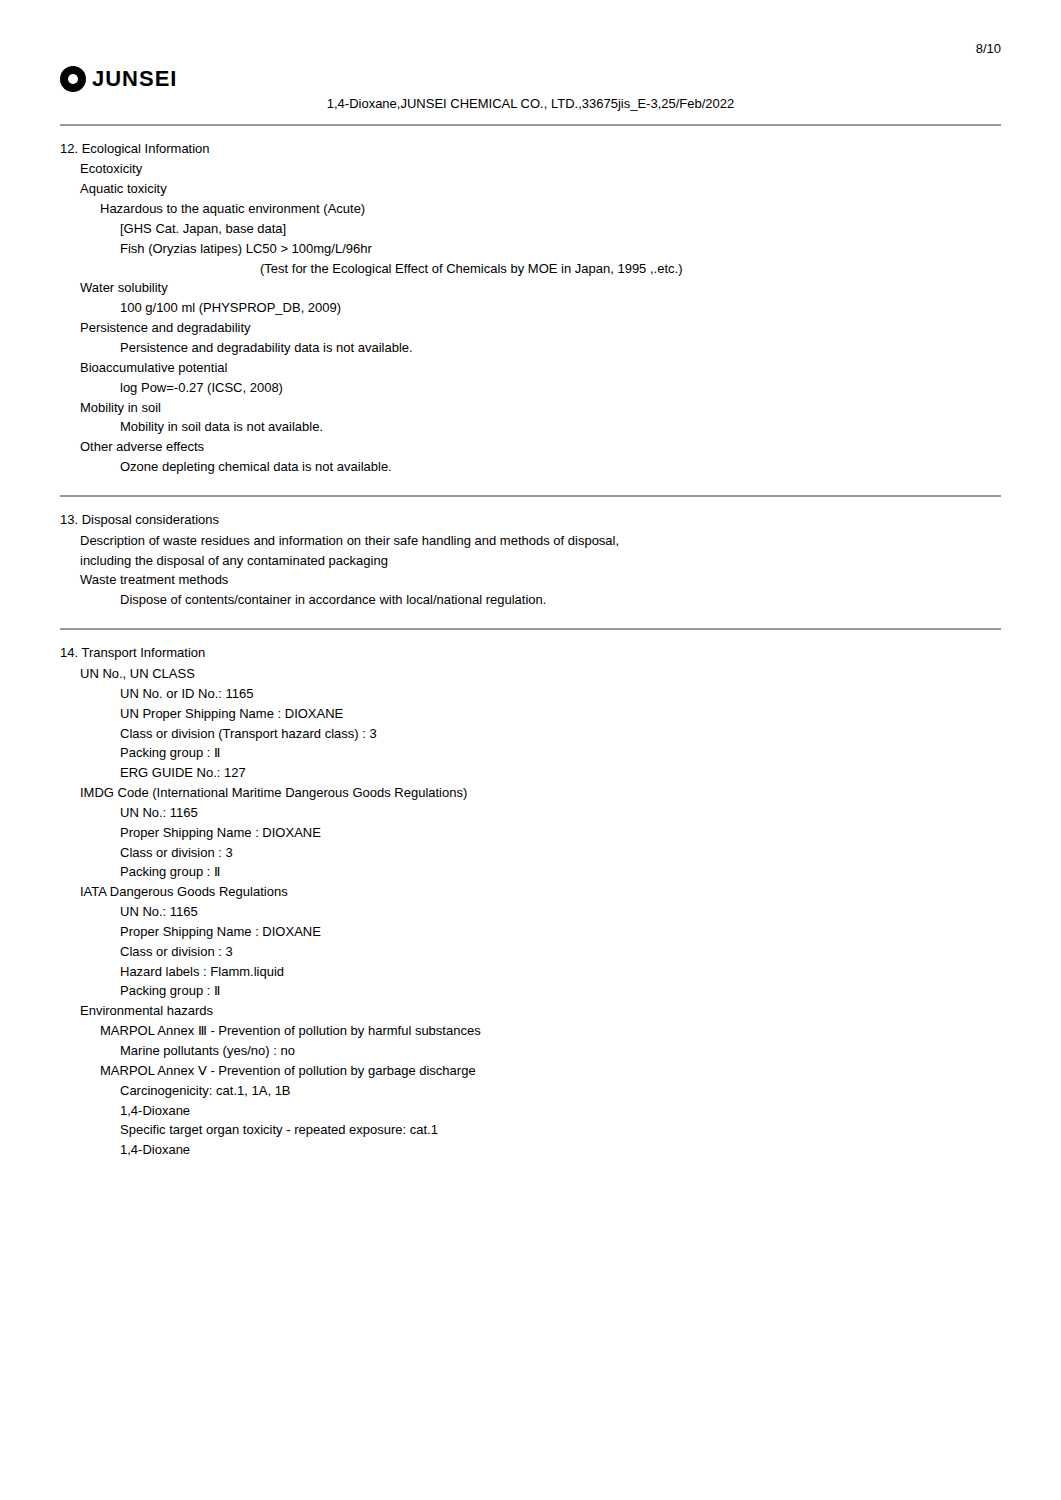8/10
JUNSEI
1,4-Dioxane,JUNSEI CHEMICAL CO., LTD.,33675jis_E-3,25/Feb/2022
12. Ecological Information
Ecotoxicity
Aquatic toxicity
Hazardous to the aquatic environment (Acute)
[GHS Cat. Japan, base data]
Fish (Oryzias latipes) LC50 > 100mg/L/96hr
(Test for the Ecological Effect of Chemicals by MOE in Japan, 1995 ,.etc.)
Water solubility
100 g/100 ml (PHYSPROP_DB, 2009)
Persistence and degradability
Persistence and degradability data is not available.
Bioaccumulative potential
log Pow=-0.27 (ICSC, 2008)
Mobility in soil
Mobility in soil data is not available.
Other adverse effects
Ozone depleting chemical data is not available.
13. Disposal considerations
Description of waste residues and information on their safe handling and methods of disposal,
including the disposal of any contaminated packaging
Waste treatment methods
Dispose of contents/container in accordance with local/national regulation.
14. Transport Information
UN No., UN CLASS
UN No. or ID No.: 1165
UN Proper Shipping Name : DIOXANE
Class or division (Transport hazard class) : 3
Packing group : Ⅱ
ERG GUIDE No.: 127
IMDG Code (International Maritime Dangerous Goods Regulations)
UN No.: 1165
Proper Shipping Name : DIOXANE
Class or division : 3
Packing group : Ⅱ
IATA Dangerous Goods Regulations
UN No.: 1165
Proper Shipping Name : DIOXANE
Class or division : 3
Hazard labels : Flamm.liquid
Packing group : Ⅱ
Environmental hazards
MARPOL Annex Ⅲ - Prevention of pollution by harmful substances
Marine pollutants (yes/no) : no
MARPOL Annex Ⅴ - Prevention of pollution by garbage discharge
Carcinogenicity: cat.1, 1A, 1B
1,4-Dioxane
Specific target organ toxicity - repeated exposure: cat.1
1,4-Dioxane